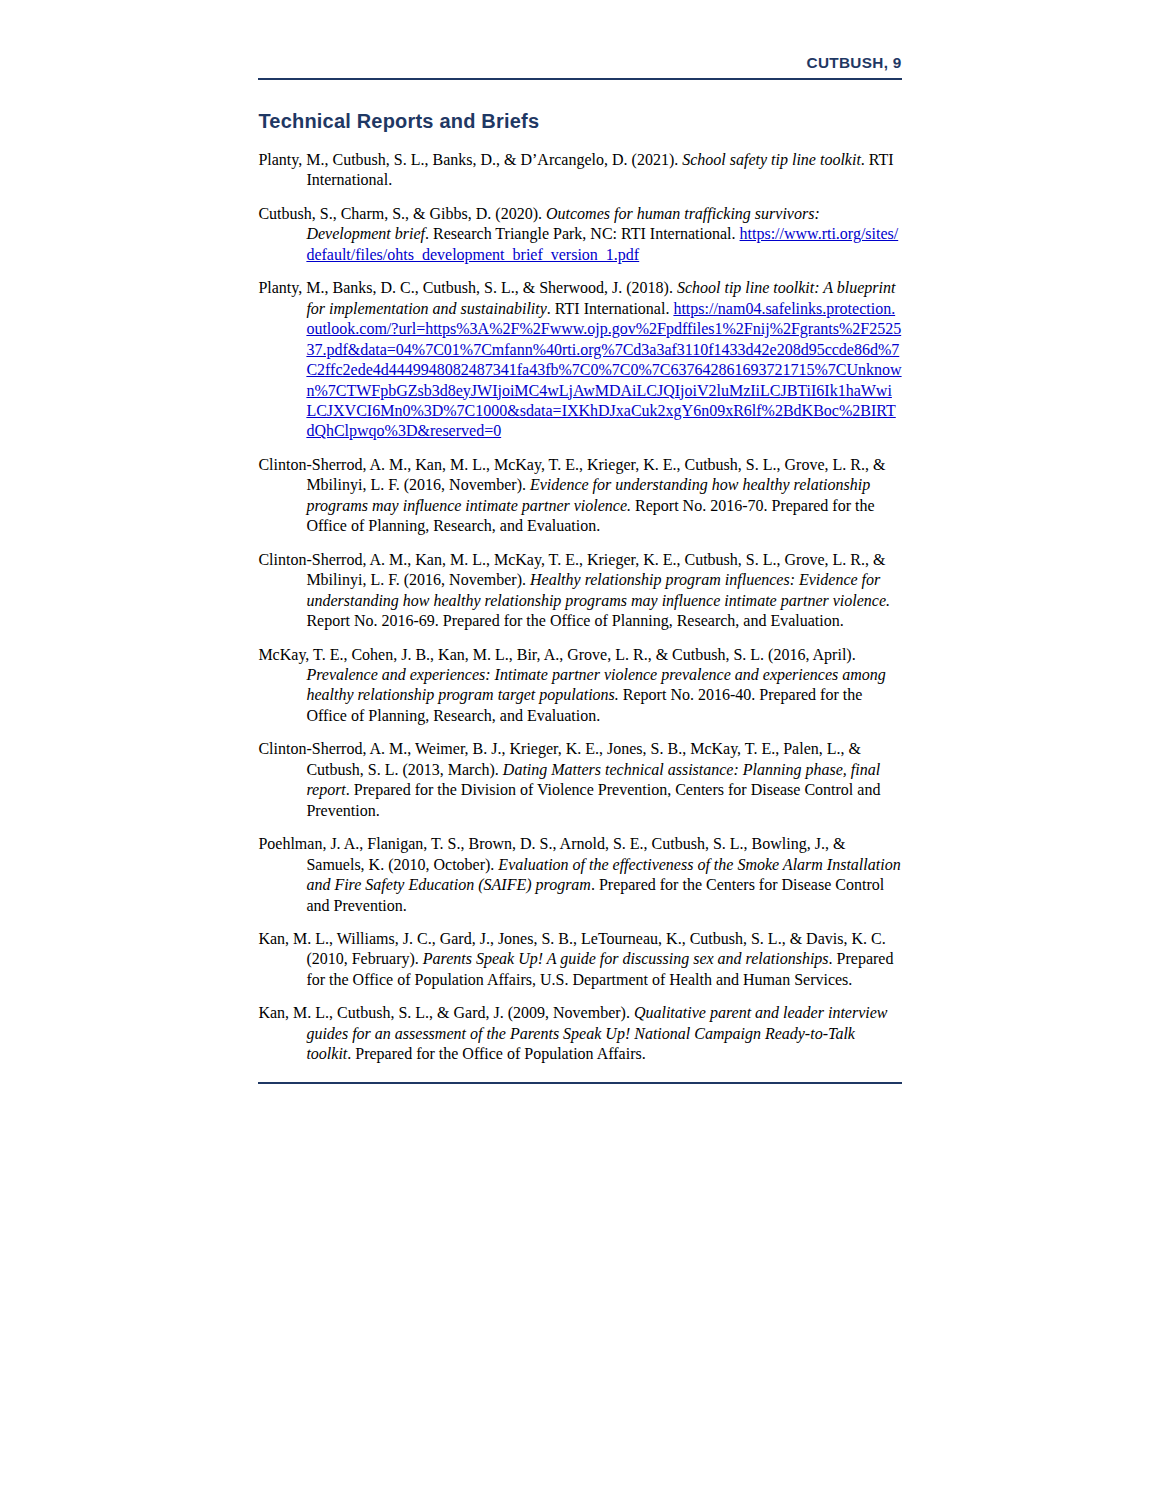CUTBUSH, 9
Technical Reports and Briefs
Planty, M., Cutbush, S. L., Banks, D., & D’Arcangelo, D. (2021). School safety tip line toolkit. RTI International.
Cutbush, S., Charm, S., & Gibbs, D. (2020). Outcomes for human trafficking survivors: Development brief. Research Triangle Park, NC: RTI International. https://www.rti.org/sites/default/files/ohts_development_brief_version_1.pdf
Planty, M., Banks, D. C., Cutbush, S. L., & Sherwood, J. (2018). School tip line toolkit: A blueprint for implementation and sustainability. RTI International. https://nam04.safelinks.protection.outlook.com/?url=https%3A%2F%2Fwww.ojp.gov%2Fpdffiles1%2Fnij%2Fgrants%2F252537.pdf&data=04%7C01%7Cmfann%40rti.org%7Cd3a3af3110f1433d42e208d95ccde86d%7C2ffc2ede4d4449948082487341fa43fb%7C0%7C0%7C637642861693721715%7CUnknown%7CTWFpbGZsb3d8eyJWIjoiMC4wLjAwMDAiLCJQIjoiV2luMzIiLCJBTiI6Ik1haWwiLCJXVCI6Mn0%3D%7C1000&sdata=IXKhDJxaCuk2xgY6n09xR6lf%2BdKBoc%2BIRTdQhClpwqo%3D&reserved=0
Clinton-Sherrod, A. M., Kan, M. L., McKay, T. E., Krieger, K. E., Cutbush, S. L., Grove, L. R., & Mbilinyi, L. F. (2016, November). Evidence for understanding how healthy relationship programs may influence intimate partner violence. Report No. 2016-70. Prepared for the Office of Planning, Research, and Evaluation.
Clinton-Sherrod, A. M., Kan, M. L., McKay, T. E., Krieger, K. E., Cutbush, S. L., Grove, L. R., & Mbilinyi, L. F. (2016, November). Healthy relationship program influences: Evidence for understanding how healthy relationship programs may influence intimate partner violence. Report No. 2016-69. Prepared for the Office of Planning, Research, and Evaluation.
McKay, T. E., Cohen, J. B., Kan, M. L., Bir, A., Grove, L. R., & Cutbush, S. L. (2016, April). Prevalence and experiences: Intimate partner violence prevalence and experiences among healthy relationship program target populations. Report No. 2016-40. Prepared for the Office of Planning, Research, and Evaluation.
Clinton-Sherrod, A. M., Weimer, B. J., Krieger, K. E., Jones, S. B., McKay, T. E., Palen, L., & Cutbush, S. L. (2013, March). Dating Matters technical assistance: Planning phase, final report. Prepared for the Division of Violence Prevention, Centers for Disease Control and Prevention.
Poehlman, J. A., Flanigan, T. S., Brown, D. S., Arnold, S. E., Cutbush, S. L., Bowling, J., & Samuels, K. (2010, October). Evaluation of the effectiveness of the Smoke Alarm Installation and Fire Safety Education (SAIFE) program. Prepared for the Centers for Disease Control and Prevention.
Kan, M. L., Williams, J. C., Gard, J., Jones, S. B., LeTourneau, K., Cutbush, S. L., & Davis, K. C. (2010, February). Parents Speak Up! A guide for discussing sex and relationships. Prepared for the Office of Population Affairs, U.S. Department of Health and Human Services.
Kan, M. L., Cutbush, S. L., & Gard, J. (2009, November). Qualitative parent and leader interview guides for an assessment of the Parents Speak Up! National Campaign Ready-to-Talk toolkit. Prepared for the Office of Population Affairs.